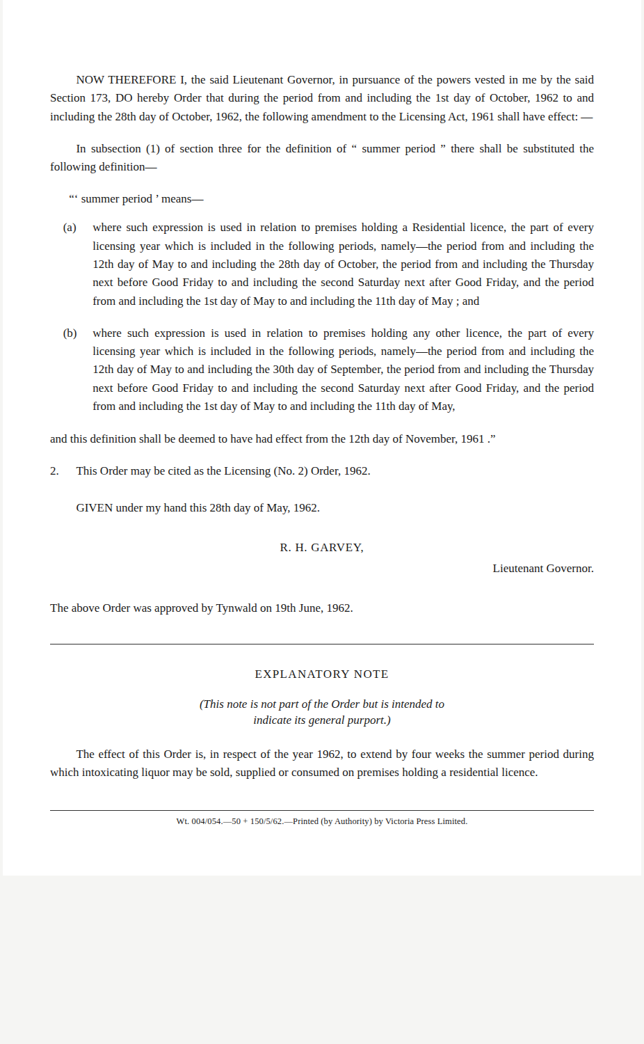NOW THEREFORE I, the said Lieutenant Governor, in pursuance of the powers vested in me by the said Section 173, DO hereby Order that during the period from and including the 1st day of October, 1962 to and including the 28th day of October, 1962, the following amendment to the Licensing Act, 1961 shall have effect: —
In subsection (1) of section three for the definition of “ summer period ” there shall be substituted the following definition—
“‘ summer period ’ means—
(a) where such expression is used in relation to premises holding a Residential licence, the part of every licensing year which is included in the following periods, namely—the period from and including the 12th day of May to and including the 28th day of October, the period from and including the Thursday next before Good Friday to and including the second Saturday next after Good Friday, and the period from and including the 1st day of May to and including the 11th day of May ; and
(b) where such expression is used in relation to premises holding any other licence, the part of every licensing year which is included in the following periods, namely—the period from and including the 12th day of May to and including the 30th day of September, the period from and including the Thursday next before Good Friday to and including the second Saturday next after Good Friday, and the period from and including the 1st day of May to and including the 11th day of May,
and this definition shall be deemed to have had effect from the 12th day of November, 1961 .”
2. This Order may be cited as the Licensing (No. 2) Order, 1962.
GIVEN under my hand this 28th day of May, 1962.
R. H. GARVEY,
Lieutenant Governor.
The above Order was approved by Tynwald on 19th June, 1962.
EXPLANATORY NOTE
(This note is not part of the Order but is intended to
indicate its general purport.)
The effect of this Order is, in respect of the year 1962, to extend by four weeks the summer period during which intoxicating liquor may be sold, supplied or consumed on premises holding a residential licence.
Wt. 004/054.—50 + 150/5/62.—Printed (by Authority) by Victoria Press Limited.